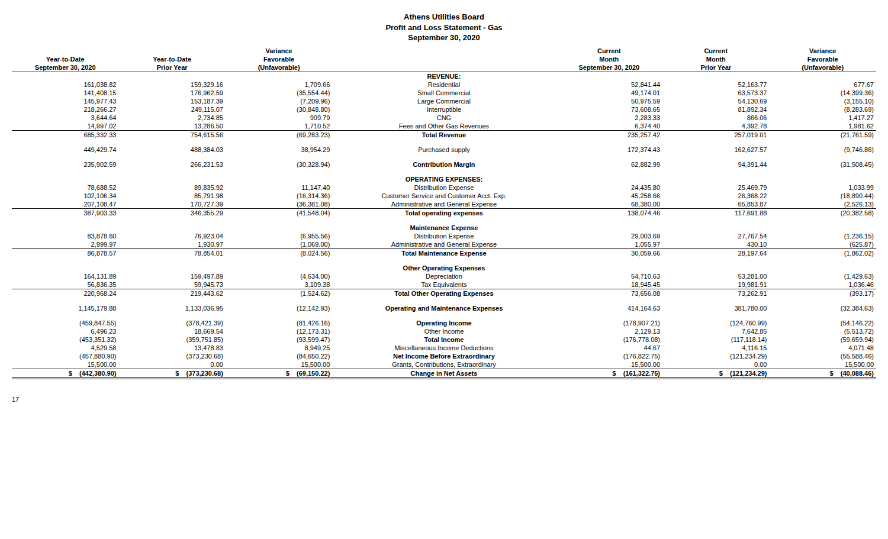Athens Utilities Board
Profit and Loss Statement - Gas
September 30, 2020
| | | Variance | | Current | Current | Variance |
| --- | --- | --- | --- | --- | --- | --- |
| Year-to-Date | Year-to-Date | Favorable | | Month | Month | Favorable |
| September 30, 2020 | Prior Year | (Unfavorable) | | September 30, 2020 | Prior Year | (Unfavorable) |
| | | | REVENUE: | | | |
| 161,038.82 | 159,329.16 | 1,709.66 | Residential | 52,841.44 | 52,163.77 | 677.67 |
| 141,408.15 | 176,962.59 | (35,554.44) | Small Commercial | 49,174.01 | 63,573.37 | (14,399.36) |
| 145,977.43 | 153,187.39 | (7,209.96) | Large Commercial | 50,975.59 | 54,130.69 | (3,155.10) |
| 218,266.27 | 249,115.07 | (30,848.80) | Interruptible | 73,608.65 | 81,892.34 | (8,283.69) |
| 3,644.64 | 2,734.85 | 909.79 | CNG | 2,283.33 | 866.06 | 1,417.27 |
| 14,997.02 | 13,286.50 | 1,710.52 | Fees and Other Gas Revenues | 6,374.40 | 4,392.78 | 1,981.62 |
| 685,332.33 | 754,615.56 | (69,283.23) | Total Revenue | 235,257.42 | 257,019.01 | (21,761.59) |
| 449,429.74 | 488,384.03 | 38,954.29 | Purchased supply | 172,374.43 | 162,627.57 | (9,746.86) |
| 235,902.59 | 266,231.53 | (30,328.94) | Contribution Margin | 62,882.99 | 94,391.44 | (31,508.45) |
| | | | OPERATING EXPENSES: | | | |
| 78,688.52 | 89,835.92 | 11,147.40 | Distribution Expense | 24,435.80 | 25,469.79 | 1,033.99 |
| 102,106.34 | 85,791.98 | (16,314.36) | Customer Service and Customer Acct. Exp. | 45,258.66 | 26,368.22 | (18,890.44) |
| 207,108.47 | 170,727.39 | (36,381.08) | Administrative and General Expense | 68,380.00 | 65,853.87 | (2,526.13) |
| 387,903.33 | 346,355.29 | (41,548.04) | Total operating expenses | 138,074.46 | 117,691.88 | (20,382.58) |
| | | | Maintenance Expense | | | |
| 83,878.60 | 76,923.04 | (6,955.56) | Distribution Expense | 29,003.69 | 27,767.54 | (1,236.15) |
| 2,999.97 | 1,930.97 | (1,069.00) | Administrative and General Expense | 1,055.97 | 430.10 | (625.87) |
| 86,878.57 | 78,854.01 | (8,024.56) | Total Maintenance Expense | 30,059.66 | 28,197.64 | (1,862.02) |
| | | | Other Operating Expenses | | | |
| 164,131.89 | 159,497.89 | (4,634.00) | Depreciation | 54,710.63 | 53,281.00 | (1,429.63) |
| 56,836.35 | 59,945.73 | 3,109.38 | Tax Equivalents | 18,945.45 | 19,981.91 | 1,036.46 |
| 220,968.24 | 219,443.62 | (1,524.62) | Total Other Operating Expenses | 73,656.08 | 73,262.91 | (393.17) |
| 1,145,179.88 | 1,133,036.95 | (12,142.93) | Operating and Maintenance Expenses | 414,164.63 | 381,780.00 | (32,384.63) |
| (459,847.55) | (378,421.39) | (81,426.16) | Operating Income | (178,907.21) | (124,760.99) | (54,146.22) |
| 6,496.23 | 18,669.54 | (12,173.31) | Other Income | 2,129.13 | 7,642.85 | (5,513.72) |
| (453,351.32) | (359,751.85) | (93,599.47) | Total Income | (176,778.08) | (117,118.14) | (59,659.94) |
| 4,529.58 | 13,478.83 | 8,949.25 | Miscellaneous Income Deductions | 44.67 | 4,116.15 | 4,071.48 |
| (457,880.90) | (373,230.68) | (84,650.22) | Net Income Before Extraordinary | (176,822.75) | (121,234.29) | (55,588.46) |
| 15,500.00 | 0.00 | 15,500.00 | Grants, Contributions, Extraordinary | 15,500.00 | 0.00 | 15,500.00 |
| $ (442,380.90) | $ (373,230.68) | $ (69,150.22) | Change in Net Assets | $ (161,322.75) | $ (121,234.29) | $ (40,088.46) |
17